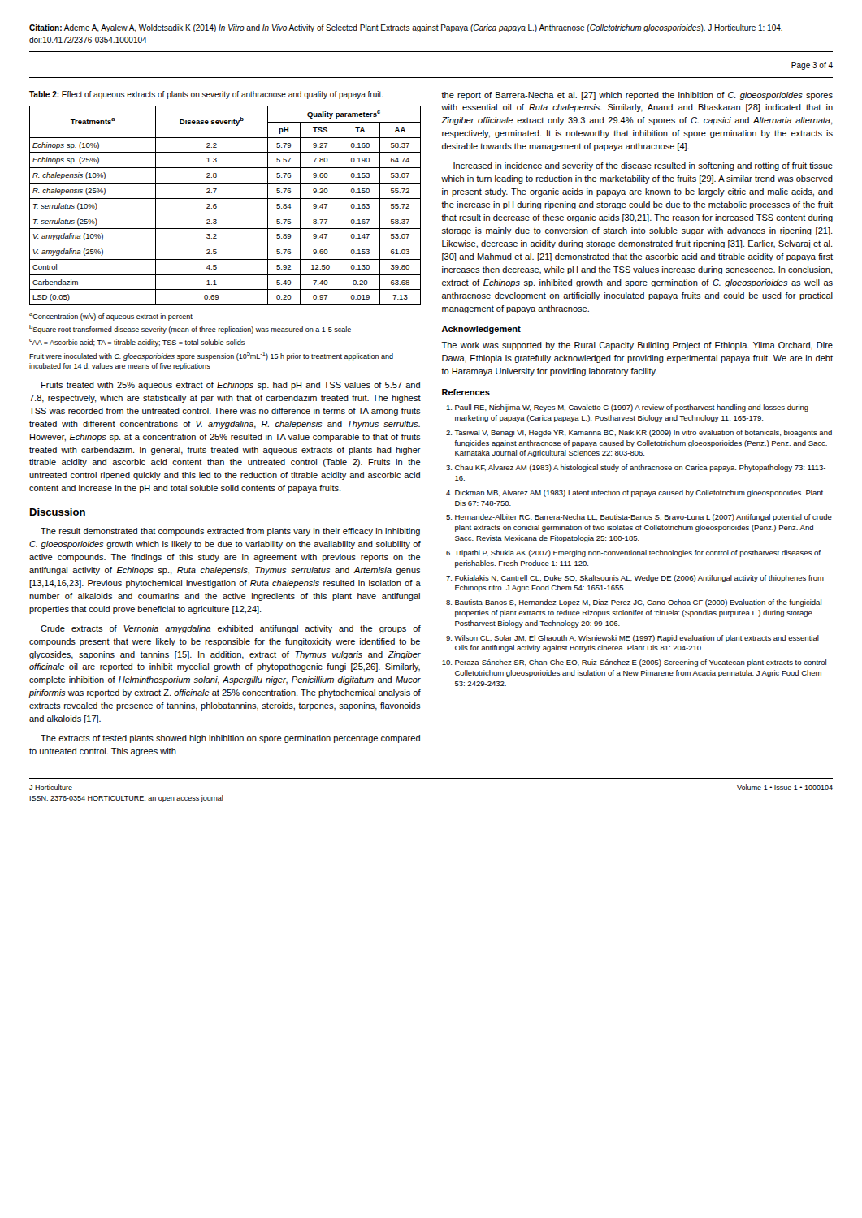Citation: Ademe A, Ayalew A, Woldetsadik K (2014) In Vitro and In Vivo Activity of Selected Plant Extracts against Papaya (Carica papaya L.) Anthracnose (Colletotrichum gloeosporioides). J Horticulture 1: 104. doi:10.4172/2376-0354.1000104
Page 3 of 4
Table 2: Effect of aqueous extracts of plants on severity of anthracnose and quality of papaya fruit.
| Treatments a | Disease severity b | Quality parameters c |
| --- | --- | --- |
| pH | TSS | TA | AA |
| Echinops sp. (10%) | 2.2 | 5.79 | 9.27 | 0.160 | 58.37 |
| Echinops sp. (25%) | 1.3 | 5.57 | 7.80 | 0.190 | 64.74 |
| R. chalepensis (10%) | 2.8 | 5.76 | 9.60 | 0.153 | 53.07 |
| R. chalepensis (25%) | 2.7 | 5.76 | 9.20 | 0.150 | 55.72 |
| T. serrulatus (10%) | 2.6 | 5.84 | 9.47 | 0.163 | 55.72 |
| T. serrulatus (25%) | 2.3 | 5.75 | 8.77 | 0.167 | 58.37 |
| V. amygdalina (10%) | 3.2 | 5.89 | 9.47 | 0.147 | 53.07 |
| V. amygdalina (25%) | 2.5 | 5.76 | 9.60 | 0.153 | 61.03 |
| Control | 4.5 | 5.92 | 12.50 | 0.130 | 39.80 |
| Carbendazim | 1.1 | 5.49 | 7.40 | 0.20 | 63.68 |
| LSD (0.05) | 0.69 | 0.20 | 0.97 | 0.019 | 7.13 |
aConcentration (w/v) of aqueous extract in percent
bSquare root transformed disease severity (mean of three replication) was measured on a 1-5 scale
cAA = Ascorbic acid; TA = titrable acidity; TSS = total soluble solids
Fruit were inoculated with C. gloeosporioides spore suspension (105mL-1) 15 h prior to treatment application and incubated for 14 d; values are means of five replications
Fruits treated with 25% aqueous extract of Echinops sp. had pH and TSS values of 5.57 and 7.8, respectively, which are statistically at par with that of carbendazim treated fruit. The highest TSS was recorded from the untreated control. There was no difference in terms of TA among fruits treated with different concentrations of V. amygdalina, R. chalepensis and Thymus serrultus. However, Echinops sp. at a concentration of 25% resulted in TA value comparable to that of fruits treated with carbendazim. In general, fruits treated with aqueous extracts of plants had higher titrable acidity and ascorbic acid content than the untreated control (Table 2). Fruits in the untreated control ripened quickly and this led to the reduction of titrable acidity and ascorbic acid content and increase in the pH and total soluble solid contents of papaya fruits.
Discussion
The result demonstrated that compounds extracted from plants vary in their efficacy in inhibiting C. gloeosporioides growth which is likely to be due to variability on the availability and solubility of active compounds. The findings of this study are in agreement with previous reports on the antifungal activity of Echinops sp., Ruta chalepensis, Thymus serrulatus and Artemisia genus [13,14,16,23]. Previous phytochemical investigation of Ruta chalepensis resulted in isolation of a number of alkaloids and coumarins and the active ingredients of this plant have antifungal properties that could prove beneficial to agriculture [12,24].
Crude extracts of Vernonia amygdalina exhibited antifungal activity and the groups of compounds present that were likely to be responsible for the fungitoxicity were identified to be glycosides, saponins and tannins [15]. In addition, extract of Thymus vulgaris and Zingiber officinale oil are reported to inhibit mycelial growth of phytopathogenic fungi [25,26]. Similarly, complete inhibition of Helminthosporium solani, Aspergillu niger, Penicillium digitatum and Mucor piriformis was reported by extract Z. officinale at 25% concentration. The phytochemical analysis of extracts revealed the presence of tannins, phlobatannins, steroids, tarpenes, saponins, flavonoids and alkaloids [17].
The extracts of tested plants showed high inhibition on spore germination percentage compared to untreated control. This agrees with
the report of Barrera-Necha et al. [27] which reported the inhibition of C. gloeosporioides spores with essential oil of Ruta chalepensis. Similarly, Anand and Bhaskaran [28] indicated that in Zingiber officinale extract only 39.3 and 29.4% of spores of C. capsici and Alternaria alternata, respectively, germinated. It is noteworthy that inhibition of spore germination by the extracts is desirable towards the management of papaya anthracnose [4].
Increased in incidence and severity of the disease resulted in softening and rotting of fruit tissue which in turn leading to reduction in the marketability of the fruits [29]. A similar trend was observed in present study. The organic acids in papaya are known to be largely citric and malic acids, and the increase in pH during ripening and storage could be due to the metabolic processes of the fruit that result in decrease of these organic acids [30,21]. The reason for increased TSS content during storage is mainly due to conversion of starch into soluble sugar with advances in ripening [21]. Likewise, decrease in acidity during storage demonstrated fruit ripening [31]. Earlier, Selvaraj et al. [30] and Mahmud et al. [21] demonstrated that the ascorbic acid and titrable acidity of papaya first increases then decrease, while pH and the TSS values increase during senescence. In conclusion, extract of Echinops sp. inhibited growth and spore germination of C. gloeosporioides as well as anthracnose development on artificially inoculated papaya fruits and could be used for practical management of papaya anthracnose.
Acknowledgement
The work was supported by the Rural Capacity Building Project of Ethiopia. Yilma Orchard, Dire Dawa, Ethiopia is gratefully acknowledged for providing experimental papaya fruit. We are in debt to Haramaya University for providing laboratory facility.
References
Paull RE, Nishijima W, Reyes M, Cavaletto C (1997) A review of postharvest handling and losses during marketing of papaya (Carica papaya L.). Postharvest Biology and Technology 11: 165-179.
Tasiwal V, Benagi VI, Hegde YR, Kamanna BC, Naik KR (2009) In vitro evaluation of botanicals, bioagents and fungicides against anthracnose of papaya caused by Colletotrichum gloeosporioides (Penz.) Penz. and Sacc. Karnataka Journal of Agricultural Sciences 22: 803-806.
Chau KF, Alvarez AM (1983) A histological study of anthracnose on Carica papaya. Phytopathology 73: 1113-16.
Dickman MB, Alvarez AM (1983) Latent infection of papaya caused by Colletotrichum gloeosporioides. Plant Dis 67: 748-750.
Hernandez-Albiter RC, Barrera-Necha LL, Bautista-Banos S, Bravo-Luna L (2007) Antifungal potential of crude plant extracts on conidial germination of two isolates of Colletotrichum gloeosporioides (Penz.) Penz. And Sacc. Revista Mexicana de Fitopatologia 25: 180-185.
Tripathi P, Shukla AK (2007) Emerging non-conventional technologies for control of postharvest diseases of perishables. Fresh Produce 1: 111-120.
Fokialakis N, Cantrell CL, Duke SO, Skaltsounis AL, Wedge DE (2006) Antifungal activity of thiophenes from Echinops ritro. J Agric Food Chem 54: 1651-1655.
Bautista-Banos S, Hernandez-Lopez M, Diaz-Perez JC, Cano-Ochoa CF (2000) Evaluation of the fungicidal properties of plant extracts to reduce Rizopus stolonifer of 'ciruela' (Spondias purpurea L.) during storage. Postharvest Biology and Technology 20: 99-106.
Wilson CL, Solar JM, El Ghaouth A, Wisniewski ME (1997) Rapid evaluation of plant extracts and essential Oils for antifungal activity against Botrytis cinerea. Plant Dis 81: 204-210.
Peraza-Sánchez SR, Chan-Che EO, Ruiz-Sánchez E (2005) Screening of Yucatecan plant extracts to control Colletotrichum gloeosporioides and isolation of a New Pimarene from Acacia pennatula. J Agric Food Chem 53: 2429-2432.
J Horticulture
ISSN: 2376-0354 HORTICULTURE, an open access journal
Volume 1 • Issue 1 • 1000104